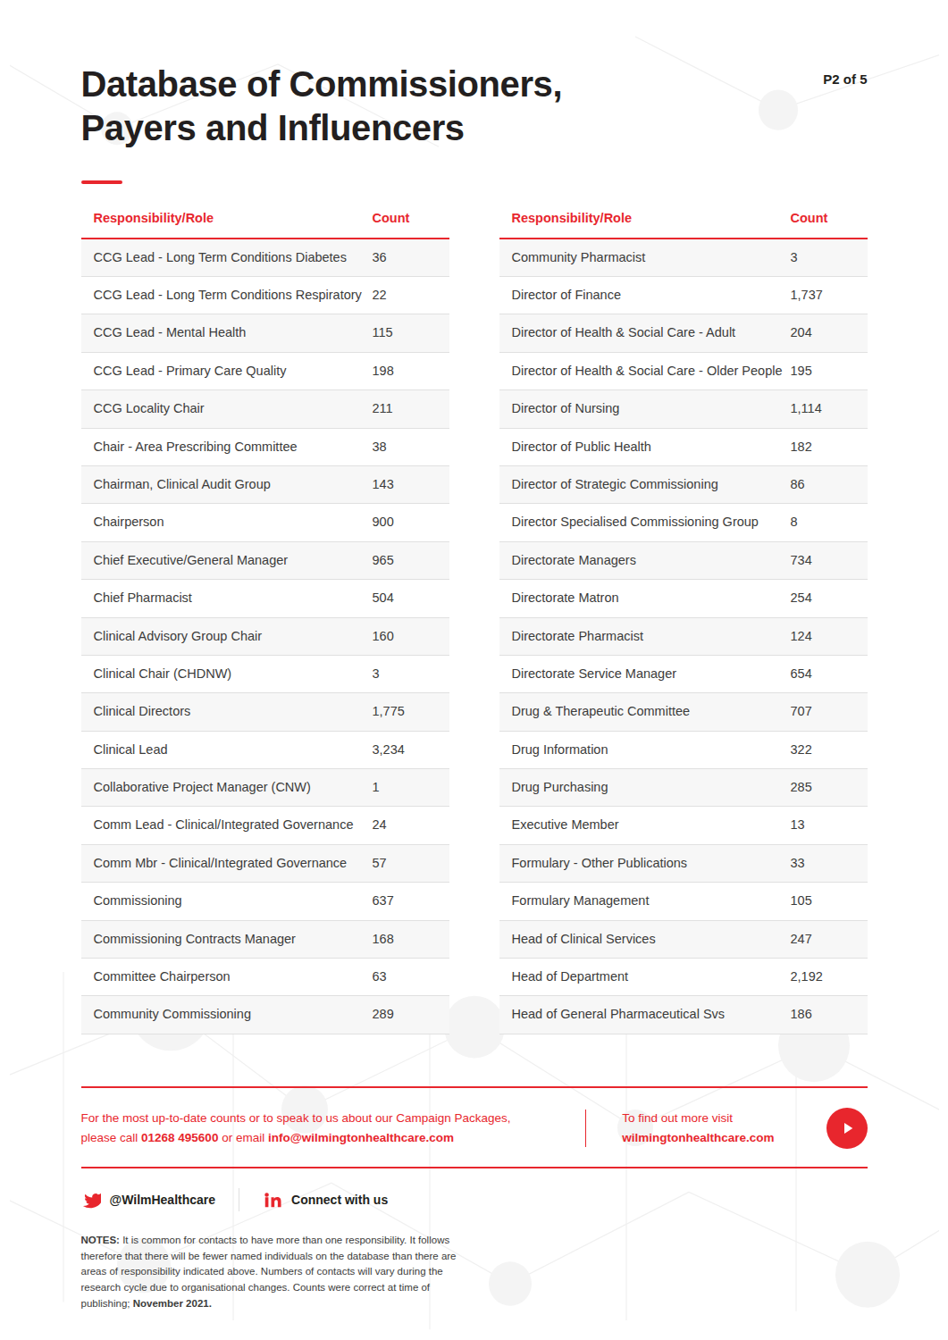Database of Commissioners,
Payers and Influencers
P2 of 5
| Responsibility/Role | Count |
| --- | --- |
| CCG Lead - Long Term Conditions Diabetes | 36 |
| CCG Lead - Long Term Conditions Respiratory | 22 |
| CCG Lead - Mental Health | 115 |
| CCG Lead - Primary Care Quality | 198 |
| CCG Locality Chair | 211 |
| Chair - Area Prescribing Committee | 38 |
| Chairman, Clinical Audit Group | 143 |
| Chairperson | 900 |
| Chief Executive/General Manager | 965 |
| Chief Pharmacist | 504 |
| Clinical Advisory Group Chair | 160 |
| Clinical Chair (CHDNW) | 3 |
| Clinical Directors | 1,775 |
| Clinical Lead | 3,234 |
| Collaborative Project Manager (CNW) | 1 |
| Comm Lead - Clinical/Integrated Governance | 24 |
| Comm Mbr - Clinical/Integrated Governance | 57 |
| Commissioning | 637 |
| Commissioning Contracts Manager | 168 |
| Committee Chairperson | 63 |
| Community Commissioning | 289 |
| Responsibility/Role | Count |
| --- | --- |
| Community Pharmacist | 3 |
| Director of Finance | 1,737 |
| Director of Health & Social Care - Adult | 204 |
| Director of Health & Social Care - Older People | 195 |
| Director of Nursing | 1,114 |
| Director of Public Health | 182 |
| Director of Strategic Commissioning | 86 |
| Director Specialised Commissioning Group | 8 |
| Directorate Managers | 734 |
| Directorate Matron | 254 |
| Directorate Pharmacist | 124 |
| Directorate Service Manager | 654 |
| Drug & Therapeutic Committee | 707 |
| Drug Information | 322 |
| Drug Purchasing | 285 |
| Executive Member | 13 |
| Formulary - Other Publications | 33 |
| Formulary Management | 105 |
| Head of Clinical Services | 247 |
| Head of Department | 2,192 |
| Head of General Pharmaceutical Svs | 186 |
For the most up-to-date counts or to speak to us about our Campaign Packages,
please call 01268 495600 or email info@wilmingtonhealthcare.com
To find out more visit
wilmingtonhealthcare.com
@WilmHealthcare
Connect with us
NOTES: It is common for contacts to have more than one responsibility. It follows therefore that there will be fewer named individuals on the database than there are areas of responsibility indicated above. Numbers of contacts will vary during the research cycle due to organisational changes. Counts were correct at time of publishing; November 2021.